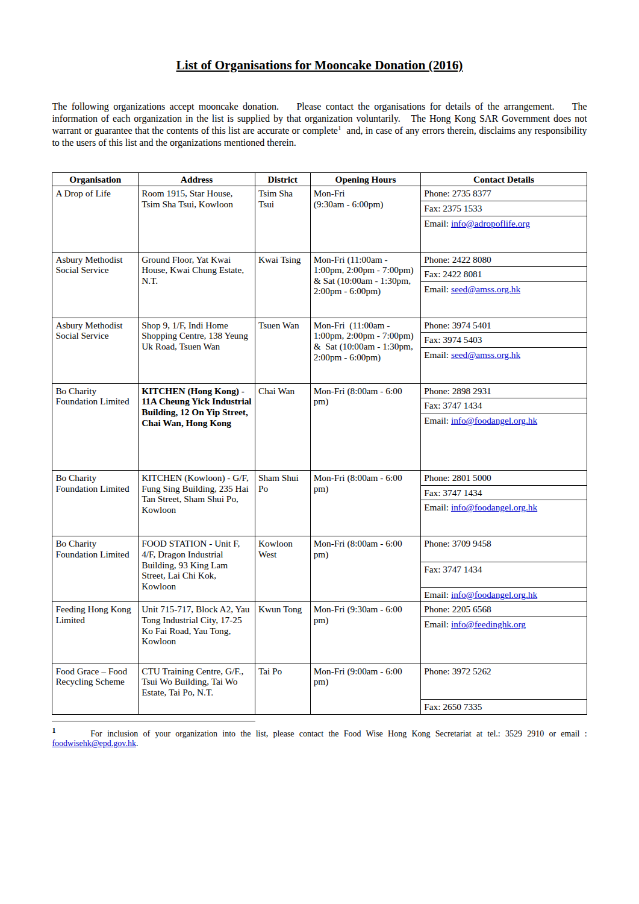List of Organisations for Mooncake Donation (2016)
The following organizations accept mooncake donation. Please contact the organisations for details of the arrangement. The information of each organization in the list is supplied by that organization voluntarily. The Hong Kong SAR Government does not warrant or guarantee that the contents of this list are accurate or complete1 and, in case of any errors therein, disclaims any responsibility to the users of this list and the organizations mentioned therein.
| Organisation | Address | District | Opening Hours | Contact Details |
| --- | --- | --- | --- | --- |
| A Drop of Life | Room 1915, Star House, Tsim Sha Tsui, Kowloon | Tsim Sha Tsui | Mon-Fri (9:30am - 6:00pm) | / Phone: 2735 8377 / / Fax: 2375 1533 / / Email: info@adropoflife.org / |
| Asbury Methodist Social Service | Ground Floor, Yat Kwai House, Kwai Chung Estate, N.T. | Kwai Tsing | Mon-Fri (11:00am - 1:00pm, 2:00pm - 7:00pm) & Sat (10:00am - 1:30pm, 2:00pm - 6:00pm) | / Phone: 2422 8080 / / Fax: 2422 8081 / / Email: seed@amss.org.hk / |
| Asbury Methodist Social Service | Shop 9, 1/F, Indi Home Shopping Centre, 138 Yeung Uk Road, Tsuen Wan | Tsuen Wan | Mon-Fri (11:00am - 1:00pm, 2:00pm - 7:00pm) & Sat (10:00am - 1:30pm, 2:00pm - 6:00pm) | / Phone: 3974 5401 / / Fax: 3974 5403 / / Email: seed@amss.org.hk / |
| Bo Charity Foundation Limited | KITCHEN (Hong Kong) - 11A Cheung Yick Industrial Building, 12 On Yip Street, Chai Wan, Hong Kong | Chai Wan | Mon-Fri (8:00am - 6:00 pm) | / Phone: 2898 2931 / / Fax: 3747 1434 / / Email: info@foodangel.org.hk / |
| Bo Charity Foundation Limited | KITCHEN (Kowloon) - G/F, Fung Sing Building, 235 Hai Tan Street, Sham Shui Po, Kowloon | Sham Shui Po | Mon-Fri (8:00am - 6:00 pm) | / Phone: 2801 5000 / / Fax: 3747 1434 / / Email: info@foodangel.org.hk / |
| Bo Charity Foundation Limited | FOOD STATION - Unit F, 4/F, Dragon Industrial Building, 93 King Lam Street, Lai Chi Kok, Kowloon | Kowloon West | Mon-Fri (8:00am - 6:00 pm) | / Phone: 3709 9458 / / Fax: 3747 1434 / / Email: info@foodangel.org.hk / |
| Feeding Hong Kong Limited | Unit 715-717, Block A2, Yau Tong Industrial City, 17-25 Ko Fai Road, Yau Tong, Kowloon | Kwun Tong | Mon-Fri (9:30am - 6:00 pm) | / Phone: 2205 6568 / / Email: info@feedinghk.org / |
| Food Grace – Food Recycling Scheme | CTU Training Centre, G/F., Tsui Wo Building, Tai Wo Estate, Tai Po, N.T. | Tai Po | Mon-Fri (9:00am - 6:00 pm) | / Phone: 3972 5262 / / Fax: 2650 7335 / |
1 For inclusion of your organization into the list, please contact the Food Wise Hong Kong Secretariat at tel.: 3529 2910 or email : foodwisehk@epd.gov.hk.